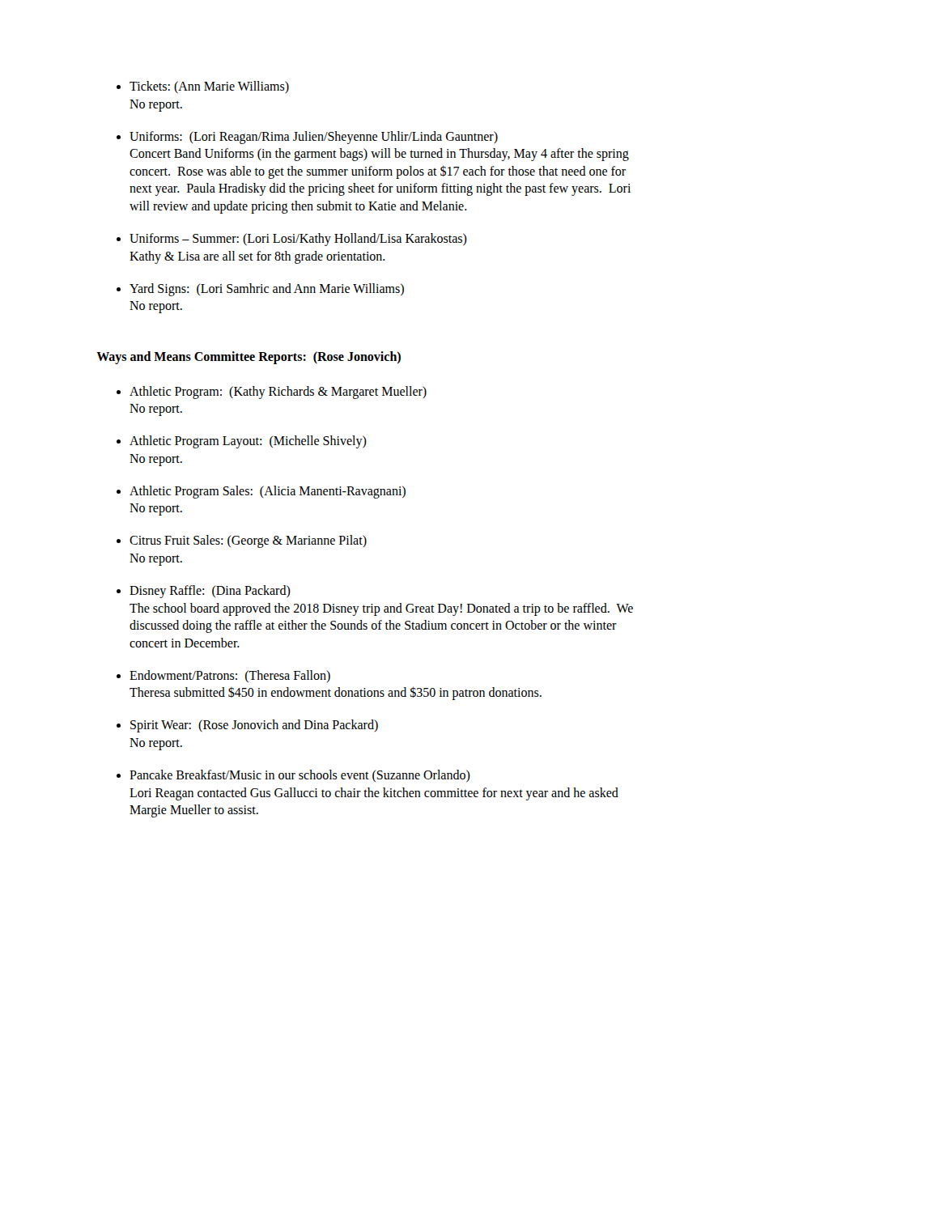Tickets: (Ann Marie Williams)
No report.
Uniforms: (Lori Reagan/Rima Julien/Sheyenne Uhlir/Linda Gauntner)
Concert Band Uniforms (in the garment bags) will be turned in Thursday, May 4 after the spring concert. Rose was able to get the summer uniform polos at $17 each for those that need one for next year. Paula Hradisky did the pricing sheet for uniform fitting night the past few years. Lori will review and update pricing then submit to Katie and Melanie.
Uniforms – Summer: (Lori Losi/Kathy Holland/Lisa Karakostas)
Kathy & Lisa are all set for 8th grade orientation.
Yard Signs: (Lori Samhric and Ann Marie Williams)
No report.
Ways and Means Committee Reports: (Rose Jonovich)
Athletic Program: (Kathy Richards & Margaret Mueller)
No report.
Athletic Program Layout: (Michelle Shively)
No report.
Athletic Program Sales: (Alicia Manenti-Ravagnani)
No report.
Citrus Fruit Sales: (George & Marianne Pilat)
No report.
Disney Raffle: (Dina Packard)
The school board approved the 2018 Disney trip and Great Day! Donated a trip to be raffled. We discussed doing the raffle at either the Sounds of the Stadium concert in October or the winter concert in December.
Endowment/Patrons: (Theresa Fallon)
Theresa submitted $450 in endowment donations and $350 in patron donations.
Spirit Wear: (Rose Jonovich and Dina Packard)
No report.
Pancake Breakfast/Music in our schools event (Suzanne Orlando)
Lori Reagan contacted Gus Gallucci to chair the kitchen committee for next year and he asked Margie Mueller to assist.